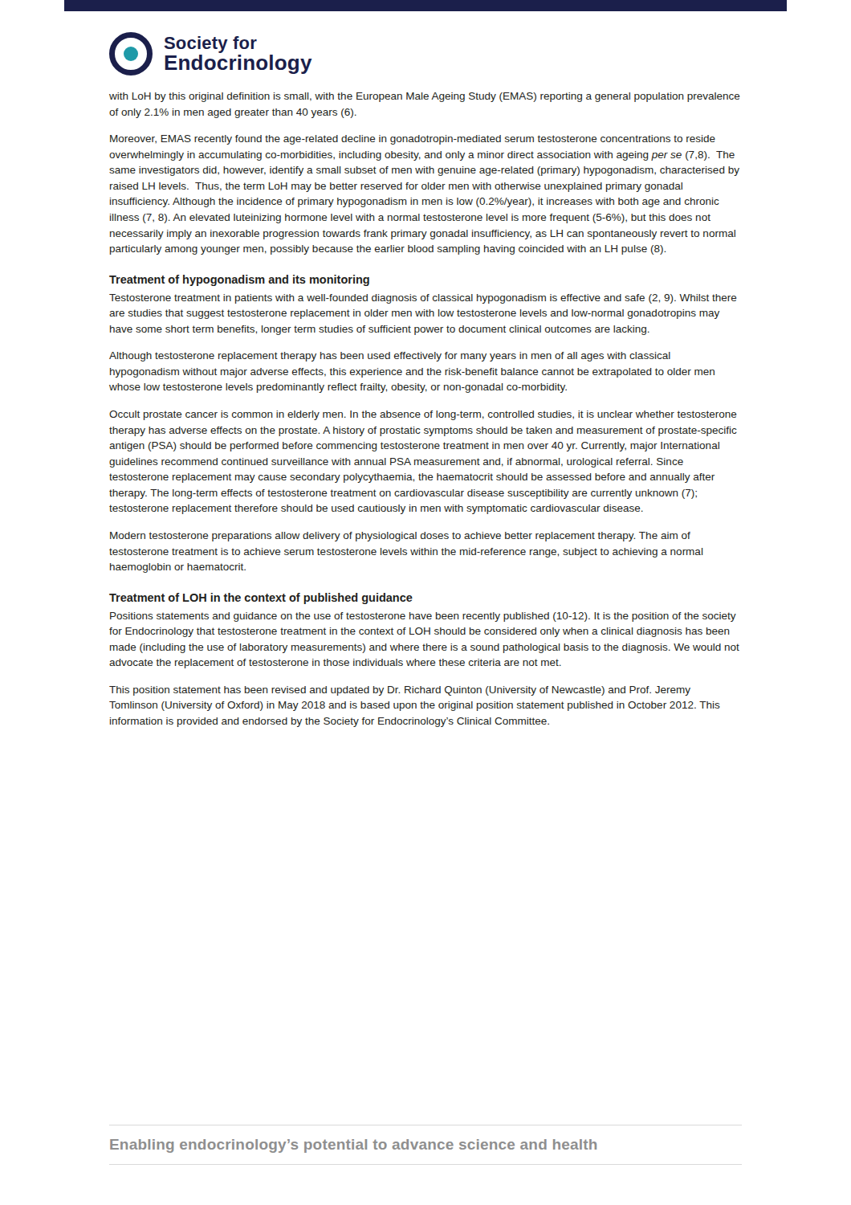Society for
Endocrinology
with LoH by this original definition is small, with the European Male Ageing Study (EMAS) reporting a general population prevalence of only 2.1% in men aged greater than 40 years (6).
Moreover, EMAS recently found the age-related decline in gonadotropin-mediated serum testosterone concentrations to reside overwhelmingly in accumulating co-morbidities, including obesity, and only a minor direct association with ageing per se (7,8). The same investigators did, however, identify a small subset of men with genuine age-related (primary) hypogonadism, characterised by raised LH levels. Thus, the term LoH may be better reserved for older men with otherwise unexplained primary gonadal insufficiency. Although the incidence of primary hypogonadism in men is low (0.2%/year), it increases with both age and chronic illness (7, 8). An elevated luteinizing hormone level with a normal testosterone level is more frequent (5-6%), but this does not necessarily imply an inexorable progression towards frank primary gonadal insufficiency, as LH can spontaneously revert to normal particularly among younger men, possibly because the earlier blood sampling having coincided with an LH pulse (8).
Treatment of hypogonadism and its monitoring
Testosterone treatment in patients with a well-founded diagnosis of classical hypogonadism is effective and safe (2, 9). Whilst there are studies that suggest testosterone replacement in older men with low testosterone levels and low-normal gonadotropins may have some short term benefits, longer term studies of sufficient power to document clinical outcomes are lacking.
Although testosterone replacement therapy has been used effectively for many years in men of all ages with classical hypogonadism without major adverse effects, this experience and the risk-benefit balance cannot be extrapolated to older men whose low testosterone levels predominantly reflect frailty, obesity, or non-gonadal co-morbidity.
Occult prostate cancer is common in elderly men. In the absence of long-term, controlled studies, it is unclear whether testosterone therapy has adverse effects on the prostate. A history of prostatic symptoms should be taken and measurement of prostate-specific antigen (PSA) should be performed before commencing testosterone treatment in men over 40 yr. Currently, major International guidelines recommend continued surveillance with annual PSA measurement and, if abnormal, urological referral. Since testosterone replacement may cause secondary polycythaemia, the haematocrit should be assessed before and annually after therapy. The long-term effects of testosterone treatment on cardiovascular disease susceptibility are currently unknown (7); testosterone replacement therefore should be used cautiously in men with symptomatic cardiovascular disease.
Modern testosterone preparations allow delivery of physiological doses to achieve better replacement therapy. The aim of testosterone treatment is to achieve serum testosterone levels within the mid-reference range, subject to achieving a normal haemoglobin or haematocrit.
Treatment of LOH in the context of published guidance
Positions statements and guidance on the use of testosterone have been recently published (10-12). It is the position of the society for Endocrinology that testosterone treatment in the context of LOH should be considered only when a clinical diagnosis has been made (including the use of laboratory measurements) and where there is a sound pathological basis to the diagnosis. We would not advocate the replacement of testosterone in those individuals where these criteria are not met.
This position statement has been revised and updated by Dr. Richard Quinton (University of Newcastle) and Prof. Jeremy Tomlinson (University of Oxford) in May 2018 and is based upon the original position statement published in October 2012. This information is provided and endorsed by the Society for Endocrinology’s Clinical Committee.
Enabling endocrinology’s potential to advance science and health